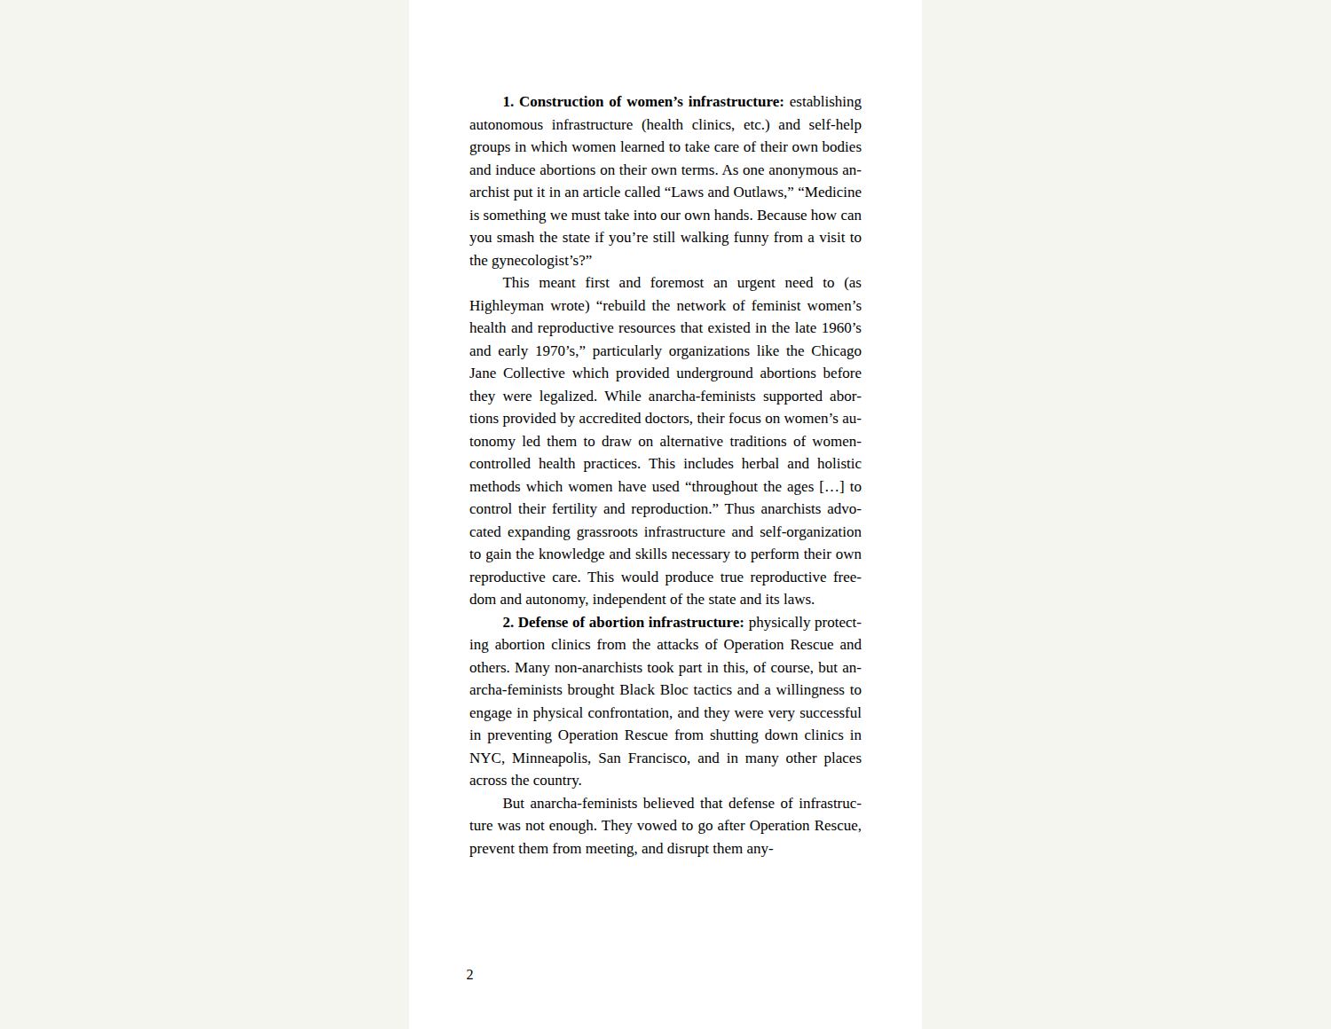1. Construction of women’s infrastructure: establishing autonomous infrastructure (health clinics, etc.) and self-help groups in which women learned to take care of their own bodies and induce abortions on their own terms. As one anonymous anarchist put it in an article called “Laws and Outlaws,” “Medicine is something we must take into our own hands. Because how can you smash the state if you’re still walking funny from a visit to the gynecologist’s?”
This meant first and foremost an urgent need to (as Highleyman wrote) “rebuild the network of feminist women’s health and reproductive resources that existed in the late 1960’s and early 1970’s,” particularly organizations like the Chicago Jane Collective which provided underground abortions before they were legalized. While anarcha-feminists supported abortions provided by accredited doctors, their focus on women’s autonomy led them to draw on alternative traditions of women-controlled health practices. This includes herbal and holistic methods which women have used “throughout the ages […] to control their fertility and reproduction.” Thus anarchists advocated expanding grassroots infrastructure and self-organization to gain the knowledge and skills necessary to perform their own reproductive care. This would produce true reproductive freedom and autonomy, independent of the state and its laws.
2. Defense of abortion infrastructure: physically protecting abortion clinics from the attacks of Operation Rescue and others. Many non-anarchists took part in this, of course, but anarcha-feminists brought Black Bloc tactics and a willingness to engage in physical confrontation, and they were very successful in preventing Operation Rescue from shutting down clinics in NYC, Minneapolis, San Francisco, and in many other places across the country.
But anarcha-feminists believed that defense of infrastructure was not enough. They vowed to go after Operation Rescue, prevent them from meeting, and disrupt them any-
2